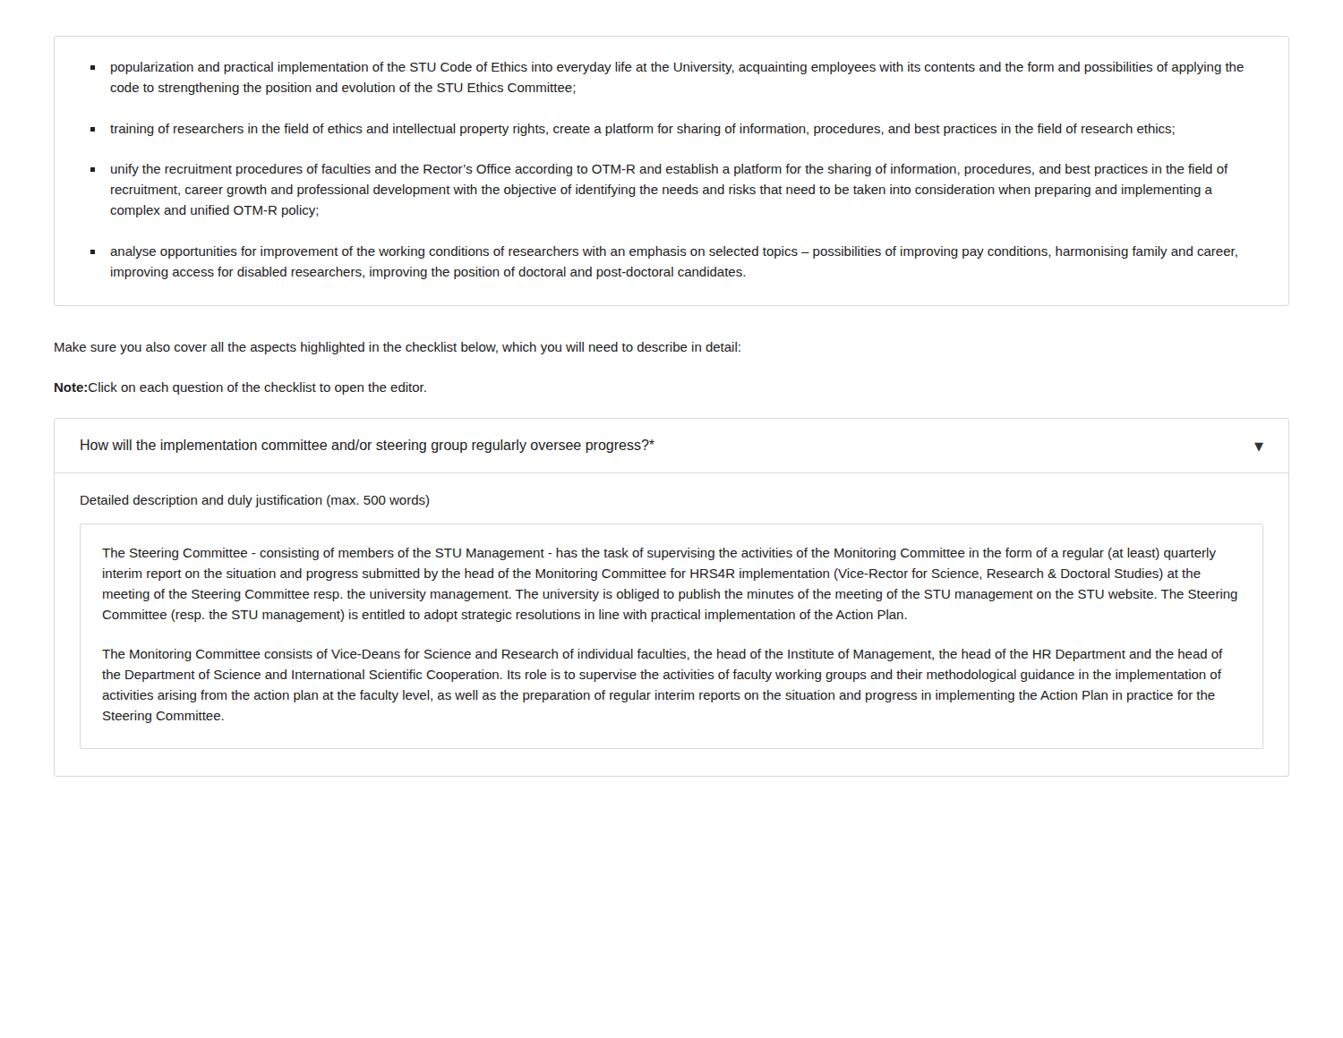popularization and practical implementation of the STU Code of Ethics into everyday life at the University, acquainting employees with its contents and the form and possibilities of applying the code to strengthening the position and evolution of the STU Ethics Committee;
training of researchers in the field of ethics and intellectual property rights, create a platform for sharing of information, procedures, and best practices in the field of research ethics;
unify the recruitment procedures of faculties and the Rector’s Office according to OTM-R and establish a platform for the sharing of information, procedures, and best practices in the field of recruitment, career growth and professional development with the objective of identifying the needs and risks that need to be taken into consideration when preparing and implementing a complex and unified OTM-R policy;
analyse opportunities for improvement of the working conditions of researchers with an emphasis on selected topics – possibilities of improving pay conditions, harmonising family and career, improving access for disabled researchers, improving the position of doctoral and post-doctoral candidates.
Make sure you also cover all the aspects highlighted in the checklist below, which you will need to describe in detail:
Note: Click on each question of the checklist to open the editor.
How will the implementation committee and/or steering group regularly oversee progress?*
▾
Detailed description and duly justification (max. 500 words)
The Steering Committee - consisting of members of the STU Management - has the task of supervising the activities of the Monitoring Committee in the form of a regular (at least) quarterly interim report on the situation and progress submitted by the head of the Monitoring Committee for HRS4R implementation (Vice-Rector for Science, Research & Doctoral Studies) at the meeting of the Steering Committee resp. the university management. The university is obliged to publish the minutes of the meeting of the STU management on the STU website. The Steering Committee (resp. the STU management) is entitled to adopt strategic resolutions in line with practical implementation of the Action Plan.
The Monitoring Committee consists of Vice-Deans for Science and Research of individual faculties, the head of the Institute of Management, the head of the HR Department and the head of the Department of Science and International Scientific Cooperation. Its role is to supervise the activities of faculty working groups and their methodological guidance in the implementation of activities arising from the action plan at the faculty level, as well as the preparation of regular interim reports on the situation and progress in implementing the Action Plan in practice for the Steering Committee.